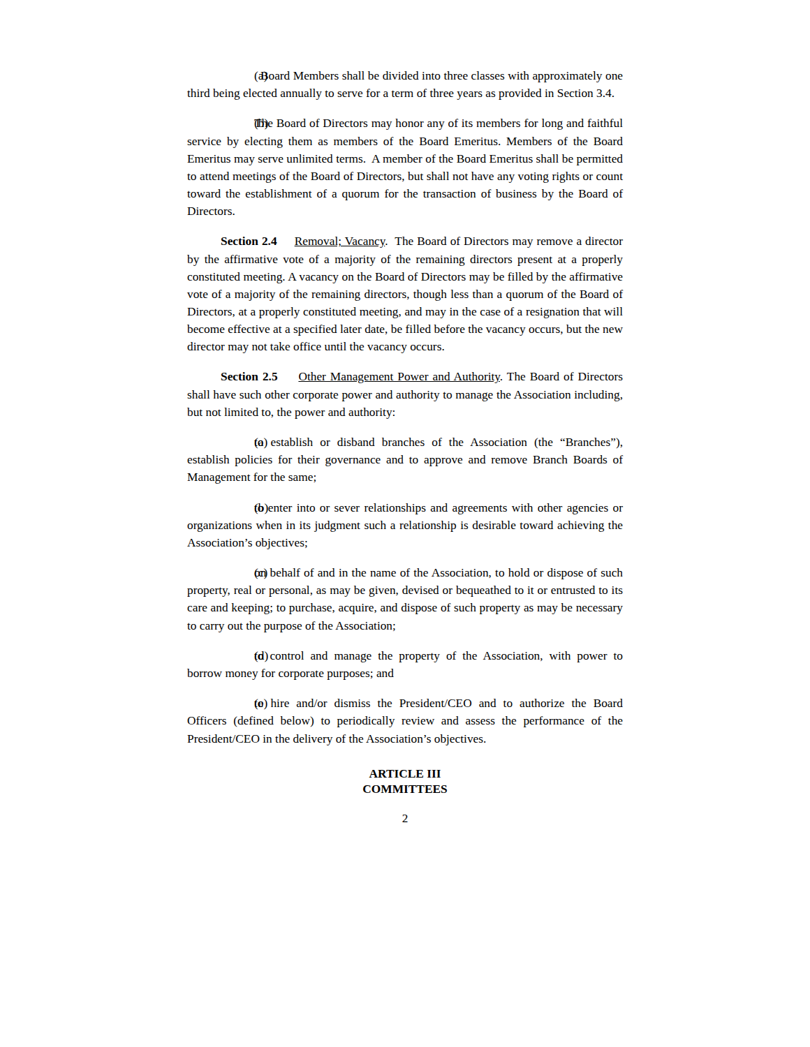(a) Board Members shall be divided into three classes with approximately one third being elected annually to serve for a term of three years as provided in Section 3.4.
(b) The Board of Directors may honor any of its members for long and faithful service by electing them as members of the Board Emeritus. Members of the Board Emeritus may serve unlimited terms. A member of the Board Emeritus shall be permitted to attend meetings of the Board of Directors, but shall not have any voting rights or count toward the establishment of a quorum for the transaction of business by the Board of Directors.
Section 2.4 Removal; Vacancy. The Board of Directors may remove a director by the affirmative vote of a majority of the remaining directors present at a properly constituted meeting. A vacancy on the Board of Directors may be filled by the affirmative vote of a majority of the remaining directors, though less than a quorum of the Board of Directors, at a properly constituted meeting, and may in the case of a resignation that will become effective at a specified later date, be filled before the vacancy occurs, but the new director may not take office until the vacancy occurs.
Section 2.5 Other Management Power and Authority. The Board of Directors shall have such other corporate power and authority to manage the Association including, but not limited to, the power and authority:
(a) to establish or disband branches of the Association (the “Branches”), establish policies for their governance and to approve and remove Branch Boards of Management for the same;
(b) to enter into or sever relationships and agreements with other agencies or organizations when in its judgment such a relationship is desirable toward achieving the Association’s objectives;
(c) on behalf of and in the name of the Association, to hold or dispose of such property, real or personal, as may be given, devised or bequeathed to it or entrusted to its care and keeping; to purchase, acquire, and dispose of such property as may be necessary to carry out the purpose of the Association;
(d) to control and manage the property of the Association, with power to borrow money for corporate purposes; and
(e) to hire and/or dismiss the President/CEO and to authorize the Board Officers (defined below) to periodically review and assess the performance of the President/CEO in the delivery of the Association’s objectives.
ARTICLE III
COMMITTEES
2